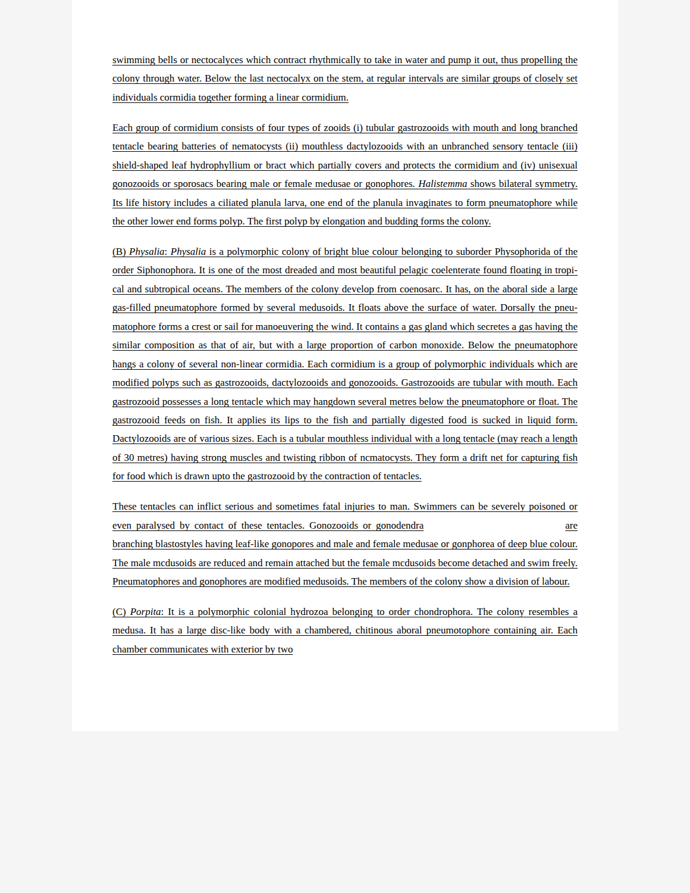swimming bells or nectocalyces which contract rhythmically to take in water and pump it out, thus propelling the colony through water. Below the last nectocalyx on the stem, at regular intervals are similar groups of closely set individuals cormidia together forming a linear cormidium.
Each group of cormidium consists of four types of zooids (i) tubular gastrozooids with mouth and long branched tentacle bearing batteries of nematocysts (ii) mouthless dactylozooids with an unbranched sensory tentacle (iii) shield-shaped leaf hydrophyllium or bract which partially covers and protects the cormidium and (iv) unisexual gonozooids or sporosacs bearing male or female medusae or gonophores. Halistemma shows bilateral symmetry. Its life history includes a ciliated planula larva, one end of the planula invaginates to form pneumatophore while the other lower end forms polyp. The first polyp by elongation and budding forms the colony.
(B) Physalia: Physalia is a polymorphic colony of bright blue colour belonging to suborder Physophorida of the order Siphonophora. It is one of the most dreaded and most beautiful pelagic coelenterate found floating in tropical and subtropical oceans. The members of the colony develop from coenosarc. It has, on the aboral side a large gas-filled pneumatophore formed by several medusoids. It floats above the surface of water. Dorsally the pneumatophore forms a crest or sail for manoeuvering the wind. It contains a gas gland which secretes a gas having the similar composition as that of air, but with a large proportion of carbon monoxide. Below the pneumatophore hangs a colony of several non-linear cormidia. Each cormidium is a group of polymorphic individuals which are modified polyps such as gastrozooids, dactylozooids and gonozooids. Gastrozooids are tubular with mouth. Each gastrozooid possesses a long tentacle which may hangdown several metres below the pneumatophore or float. The gastrozooid feeds on fish. It applies its lips to the fish and partially digested food is sucked in liquid form. Dactylozooids are of various sizes. Each is a tubular mouthless individual with a long tentacle (may reach a length of 30 metres) having strong muscles and twisting ribbon of ncmatocysts. They form a drift net for capturing fish for food which is drawn upto the gastrozooid by the contraction of tentacles.
These tentacles can inflict serious and sometimes fatal injuries to man. Swimmers can be severely poisoned or even paralysed by contact of these tentacles. Gonozooids or gonodendra are branching blastostyles having leaf-like gonopores and male and female medusae or gonphorea of deep blue colour. The male mcdusoids are reduced and remain attached but the female mcdusoids become detached and swim freely. Pneumatophores and gonophores are modified medusoids. The members of the colony show a division of labour.
(C) Porpita: It is a polymorphic colonial hydrozoa belonging to order chondrophora. The colony resembles a medusa. It has a large disc-like body with a chambered, chitinous aboral pneumotophore containing air. Each chamber communicates with exterior by two